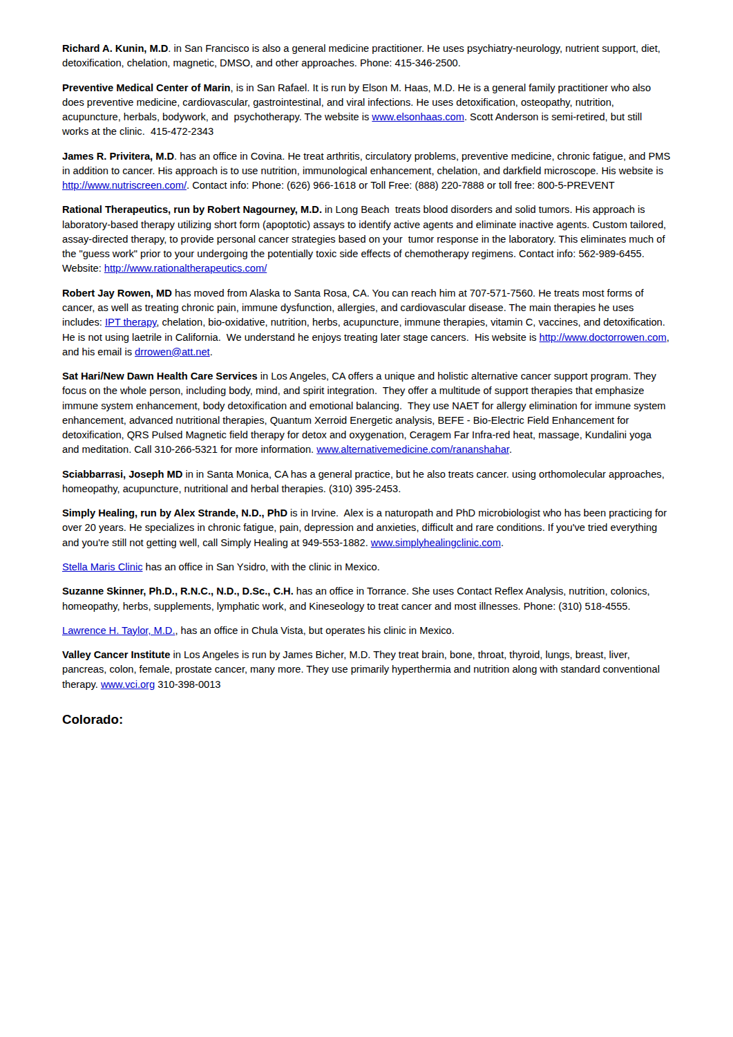Richard A. Kunin, M.D. in San Francisco is also a general medicine practitioner. He uses psychiatry-neurology, nutrient support, diet, detoxification, chelation, magnetic, DMSO, and other approaches. Phone: 415-346-2500.
Preventive Medical Center of Marin, is in San Rafael. It is run by Elson M. Haas, M.D. He is a general family practitioner who also does preventive medicine, cardiovascular, gastrointestinal, and viral infections. He uses detoxification, osteopathy, nutrition, acupuncture, herbals, bodywork, and psychotherapy. The website is www.elsonhaas.com. Scott Anderson is semi-retired, but still works at the clinic. 415-472-2343
James R. Privitera, M.D. has an office in Covina. He treat arthritis, circulatory problems, preventive medicine, chronic fatigue, and PMS in addition to cancer. His approach is to use nutrition, immunological enhancement, chelation, and darkfield microscope. His website is http://www.nutriscreen.com/. Contact info: Phone: (626) 966-1618 or Toll Free: (888) 220-7888 or toll free: 800-5-PREVENT
Rational Therapeutics, run by Robert Nagourney, M.D. in Long Beach treats blood disorders and solid tumors. His approach is laboratory-based therapy utilizing short form (apoptotic) assays to identify active agents and eliminate inactive agents. Custom tailored, assay-directed therapy, to provide personal cancer strategies based on your tumor response in the laboratory. This eliminates much of the "guess work" prior to your undergoing the potentially toxic side effects of chemotherapy regimens. Contact info: 562-989-6455. Website: http://www.rationaltherapeutics.com/
Robert Jay Rowen, MD has moved from Alaska to Santa Rosa, CA. You can reach him at 707-571-7560. He treats most forms of cancer, as well as treating chronic pain, immune dysfunction, allergies, and cardiovascular disease. The main therapies he uses includes: IPT therapy, chelation, bio-oxidative, nutrition, herbs, acupuncture, immune therapies, vitamin C, vaccines, and detoxification. He is not using laetrile in California. We understand he enjoys treating later stage cancers. His website is http://www.doctorrowen.com, and his email is drrowen@att.net.
Sat Hari/New Dawn Health Care Services in Los Angeles, CA offers a unique and holistic alternative cancer support program. They focus on the whole person, including body, mind, and spirit integration. They offer a multitude of support therapies that emphasize immune system enhancement, body detoxification and emotional balancing. They use NAET for allergy elimination for immune system enhancement, advanced nutritional therapies, Quantum Xerroid Energetic analysis, BEFE - Bio-Electric Field Enhancement for detoxification, QRS Pulsed Magnetic field therapy for detox and oxygenation, Ceragem Far Infra-red heat, massage, Kundalini yoga and meditation. Call 310-266-5321 for more information. www.alternativemedicine.com/rananshahar.
Sciabbarrasi, Joseph MD in in Santa Monica, CA has a general practice, but he also treats cancer. using orthomolecular approaches, homeopathy, acupuncture, nutritional and herbal therapies. (310) 395-2453.
Simply Healing, run by Alex Strande, N.D., PhD is in Irvine. Alex is a naturopath and PhD microbiologist who has been practicing for over 20 years. He specializes in chronic fatigue, pain, depression and anxieties, difficult and rare conditions. If you've tried everything and you're still not getting well, call Simply Healing at 949-553-1882. www.simplyhealingclinic.com.
Stella Maris Clinic has an office in San Ysidro, with the clinic in Mexico.
Suzanne Skinner, Ph.D., R.N.C., N.D., D.Sc., C.H. has an office in Torrance. She uses Contact Reflex Analysis, nutrition, colonics, homeopathy, herbs, supplements, lymphatic work, and Kineseology to treat cancer and most illnesses. Phone: (310) 518-4555.
Lawrence H. Taylor, M.D., has an office in Chula Vista, but operates his clinic in Mexico.
Valley Cancer Institute in Los Angeles is run by James Bicher, M.D. They treat brain, bone, throat, thyroid, lungs, breast, liver, pancreas, colon, female, prostate cancer, many more. They use primarily hyperthermia and nutrition along with standard conventional therapy. www.vci.org 310-398-0013
Colorado: